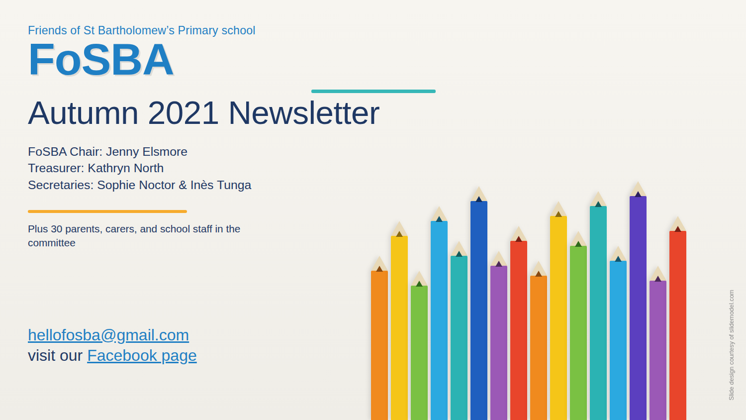Friends of St Bartholomew’s Primary school
FoSBA
Autumn 2021 Newsletter
FoSBA Chair: Jenny Elsmore
Treasurer: Kathryn North
Secretaries: Sophie Noctor & Inès Tunga
Plus 30 parents, carers, and school staff in the committee
hellofosba@gmail.com
visit our Facebook page
Slide design courtesy of slidemodel.com